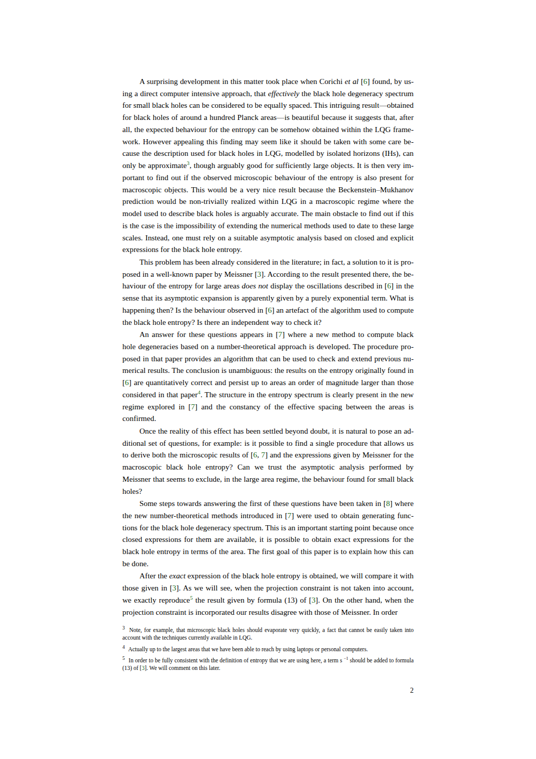A surprising development in this matter took place when Corichi et al [6] found, by using a direct computer intensive approach, that effectively the black hole degeneracy spectrum for small black holes can be considered to be equally spaced. This intriguing result—obtained for black holes of around a hundred Planck areas—is beautiful because it suggests that, after all, the expected behaviour for the entropy can be somehow obtained within the LQG framework. However appealing this finding may seem like it should be taken with some care because the description used for black holes in LQG, modelled by isolated horizons (IHs), can only be approximate3, though arguably good for sufficiently large objects. It is then very important to find out if the observed microscopic behaviour of the entropy is also present for macroscopic objects. This would be a very nice result because the Beckenstein–Mukhanov prediction would be non-trivially realized within LQG in a macroscopic regime where the model used to describe black holes is arguably accurate. The main obstacle to find out if this is the case is the impossibility of extending the numerical methods used to date to these large scales. Instead, one must rely on a suitable asymptotic analysis based on closed and explicit expressions for the black hole entropy.
This problem has been already considered in the literature; in fact, a solution to it is proposed in a well-known paper by Meissner [3]. According to the result presented there, the behaviour of the entropy for large areas does not display the oscillations described in [6] in the sense that its asymptotic expansion is apparently given by a purely exponential term. What is happening then? Is the behaviour observed in [6] an artefact of the algorithm used to compute the black hole entropy? Is there an independent way to check it?
An answer for these questions appears in [7] where a new method to compute black hole degeneracies based on a number-theoretical approach is developed. The procedure proposed in that paper provides an algorithm that can be used to check and extend previous numerical results. The conclusion is unambiguous: the results on the entropy originally found in [6] are quantitatively correct and persist up to areas an order of magnitude larger than those considered in that paper4. The structure in the entropy spectrum is clearly present in the new regime explored in [7] and the constancy of the effective spacing between the areas is confirmed.
Once the reality of this effect has been settled beyond doubt, it is natural to pose an additional set of questions, for example: is it possible to find a single procedure that allows us to derive both the microscopic results of [6, 7] and the expressions given by Meissner for the macroscopic black hole entropy? Can we trust the asymptotic analysis performed by Meissner that seems to exclude, in the large area regime, the behaviour found for small black holes?
Some steps towards answering the first of these questions have been taken in [8] where the new number-theoretical methods introduced in [7] were used to obtain generating functions for the black hole degeneracy spectrum. This is an important starting point because once closed expressions for them are available, it is possible to obtain exact expressions for the black hole entropy in terms of the area. The first goal of this paper is to explain how this can be done.
After the exact expression of the black hole entropy is obtained, we will compare it with those given in [3]. As we will see, when the projection constraint is not taken into account, we exactly reproduce5 the result given by formula (13) of [3]. On the other hand, when the projection constraint is incorporated our results disagree with those of Meissner. In order
3 Note, for example, that microscopic black holes should evaporate very quickly, a fact that cannot be easily taken into account with the techniques currently available in LQG.
4 Actually up to the largest areas that we have been able to reach by using laptops or personal computers.
5 In order to be fully consistent with the definition of entropy that we are using here, a term s −1 should be added to formula (13) of [3]. We will comment on this later.
2